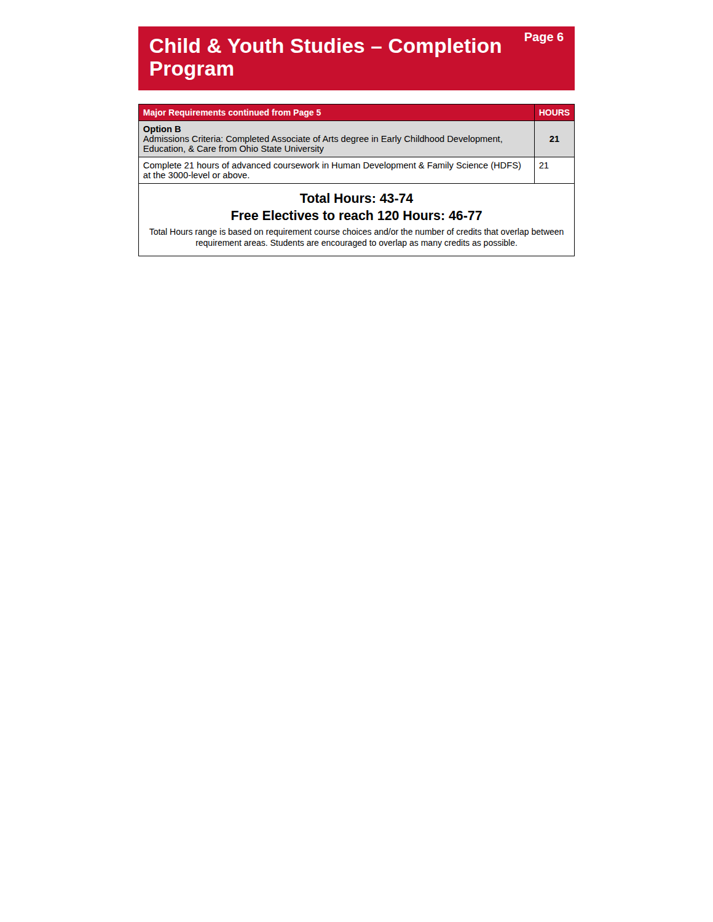Page 6
Child & Youth Studies – Completion Program
| Major Requirements continued from Page 5 | HOURS |
| --- | --- |
| Option B Admissions Criteria: Completed Associate of Arts degree in Early Childhood Development, Education, & Care from Ohio State University | 21 |
| Complete 21 hours of advanced coursework in Human Development & Family Science (HDFS) at the 3000-level or above. | 21 |
| Total Hours: 43-74 Free Electives to reach 120 Hours: 46-77 Total Hours range is based on requirement course choices and/or the number of credits that overlap between requirement areas. Students are encouraged to overlap as many credits as possible. |